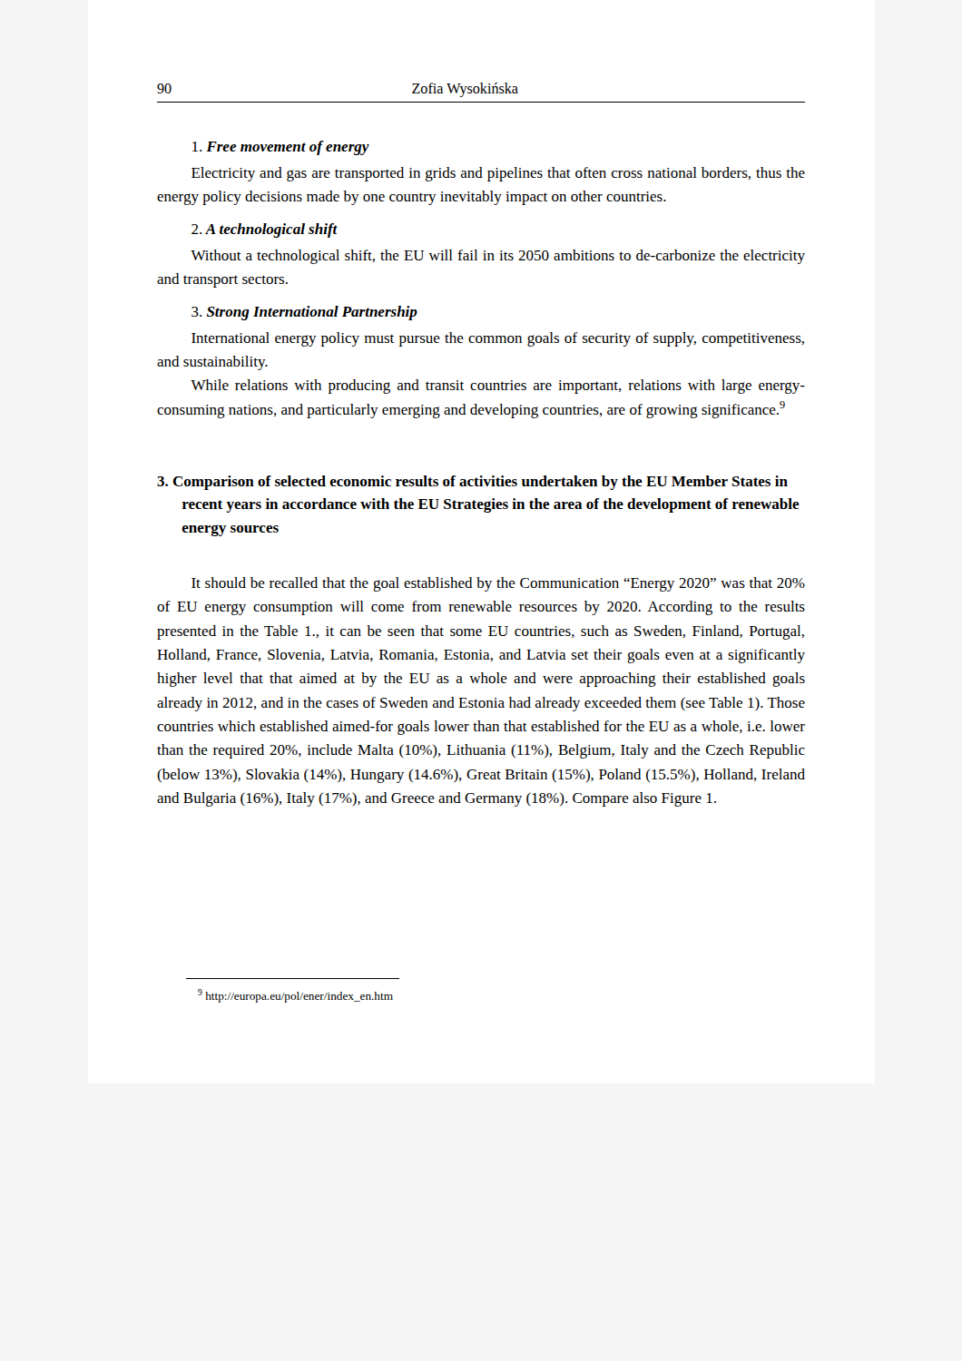90 Zofia Wysokińska
1. Free movement of energy
Electricity and gas are transported in grids and pipelines that often cross national borders, thus the energy policy decisions made by one country inevitably impact on other countries.
2. A technological shift
Without a technological shift, the EU will fail in its 2050 ambitions to de-carbonize the electricity and transport sectors.
3. Strong International Partnership
International energy policy must pursue the common goals of security of supply, competitiveness, and sustainability.
While relations with producing and transit countries are important, relations with large energy-consuming nations, and particularly emerging and developing countries, are of growing significance.9
3. Comparison of selected economic results of activities undertaken by the EU Member States in recent years in accordance with the EU Strategies in the area of the development of renewable energy sources
It should be recalled that the goal established by the Communication “Energy 2020” was that 20% of EU energy consumption will come from renewable resources by 2020. According to the results presented in the Table 1., it can be seen that some EU countries, such as Sweden, Finland, Portugal, Holland, France, Slovenia, Latvia, Romania, Estonia, and Latvia set their goals even at a significantly higher level that that aimed at by the EU as a whole and were approaching their established goals already in 2012, and in the cases of Sweden and Estonia had already exceeded them (see Table 1). Those countries which established aimed-for goals lower than that established for the EU as a whole, i.e. lower than the required 20%, include Malta (10%), Lithuania (11%), Belgium, Italy and the Czech Republic (below 13%), Slovakia (14%), Hungary (14.6%), Great Britain (15%), Poland (15.5%), Holland, Ireland and Bulgaria (16%), Italy (17%), and Greece and Germany (18%). Compare also Figure 1.
9 http://europa.eu/pol/ener/index_en.htm